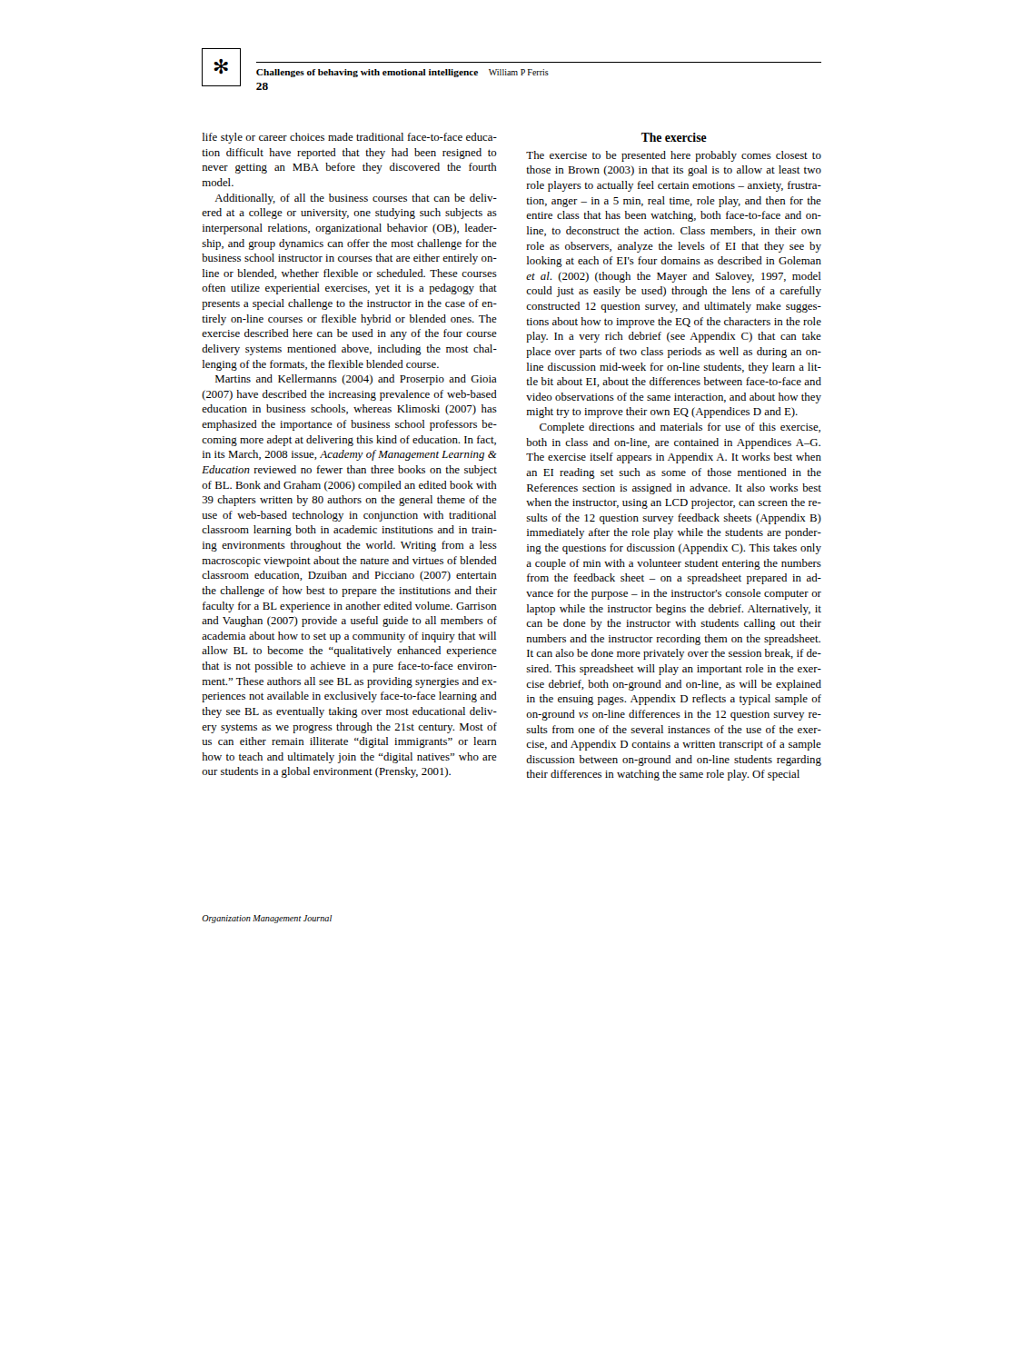✻
Challenges of behaving with emotional intelligence William P Ferris
28
life style or career choices made traditional face-to-face education difficult have reported that they had been resigned to never getting an MBA before they discovered the fourth model.
Additionally, of all the business courses that can be delivered at a college or university, one studying such subjects as interpersonal relations, organizational behavior (OB), leadership, and group dynamics can offer the most challenge for the business school instructor in courses that are either entirely on-line or blended, whether flexible or scheduled. These courses often utilize experiential exercises, yet it is a pedagogy that presents a special challenge to the instructor in the case of entirely on-line courses or flexible hybrid or blended ones. The exercise described here can be used in any of the four course delivery systems mentioned above, including the most challenging of the formats, the flexible blended course.
Martins and Kellermanns (2004) and Proserpio and Gioia (2007) have described the increasing prevalence of web-based education in business schools, whereas Klimoski (2007) has emphasized the importance of business school professors becoming more adept at delivering this kind of education. In fact, in its March, 2008 issue, Academy of Management Learning & Education reviewed no fewer than three books on the subject of BL. Bonk and Graham (2006) compiled an edited book with 39 chapters written by 80 authors on the general theme of the use of web-based technology in conjunction with traditional classroom learning both in academic institutions and in training environments throughout the world. Writing from a less macroscopic viewpoint about the nature and virtues of blended classroom education, Dzuiban and Picciano (2007) entertain the challenge of how best to prepare the institutions and their faculty for a BL experience in another edited volume. Garrison and Vaughan (2007) provide a useful guide to all members of academia about how to set up a community of inquiry that will allow BL to become the “qualitatively enhanced experience that is not possible to achieve in a pure face-to-face environment.” These authors all see BL as providing synergies and experiences not available in exclusively face-to-face learning and they see BL as eventually taking over most educational delivery systems as we progress through the 21st century. Most of us can either remain illiterate “digital immigrants” or learn how to teach and ultimately join the “digital natives” who are our students in a global environment (Prensky, 2001).
The exercise
The exercise to be presented here probably comes closest to those in Brown (2003) in that its goal is to allow at least two role players to actually feel certain emotions – anxiety, frustration, anger – in a 5 min, real time, role play, and then for the entire class that has been watching, both face-to-face and on-line, to deconstruct the action. Class members, in their own role as observers, analyze the levels of EI that they see by looking at each of EI's four domains as described in Goleman et al. (2002) (though the Mayer and Salovey, 1997, model could just as easily be used) through the lens of a carefully constructed 12 question survey, and ultimately make suggestions about how to improve the EQ of the characters in the role play. In a very rich debrief (see Appendix C) that can take place over parts of two class periods as well as during an on-line discussion mid-week for on-line students, they learn a little bit about EI, about the differences between face-to-face and video observations of the same interaction, and about how they might try to improve their own EQ (Appendices D and E).
Complete directions and materials for use of this exercise, both in class and on-line, are contained in Appendices A–G. The exercise itself appears in Appendix A. It works best when an EI reading set such as some of those mentioned in the References section is assigned in advance. It also works best when the instructor, using an LCD projector, can screen the results of the 12 question survey feedback sheets (Appendix B) immediately after the role play while the students are pondering the questions for discussion (Appendix C). This takes only a couple of min with a volunteer student entering the numbers from the feedback sheet – on a spreadsheet prepared in advance for the purpose – in the instructor's console computer or laptop while the instructor begins the debrief. Alternatively, it can be done by the instructor with students calling out their numbers and the instructor recording them on the spreadsheet. It can also be done more privately over the session break, if desired. This spreadsheet will play an important role in the exercise debrief, both on-ground and on-line, as will be explained in the ensuing pages. Appendix D reflects a typical sample of on-ground vs on-line differences in the 12 question survey results from one of the several instances of the use of the exercise, and Appendix D contains a written transcript of a sample discussion between on-ground and on-line students regarding their differences in watching the same role play. Of special
Organization Management Journal